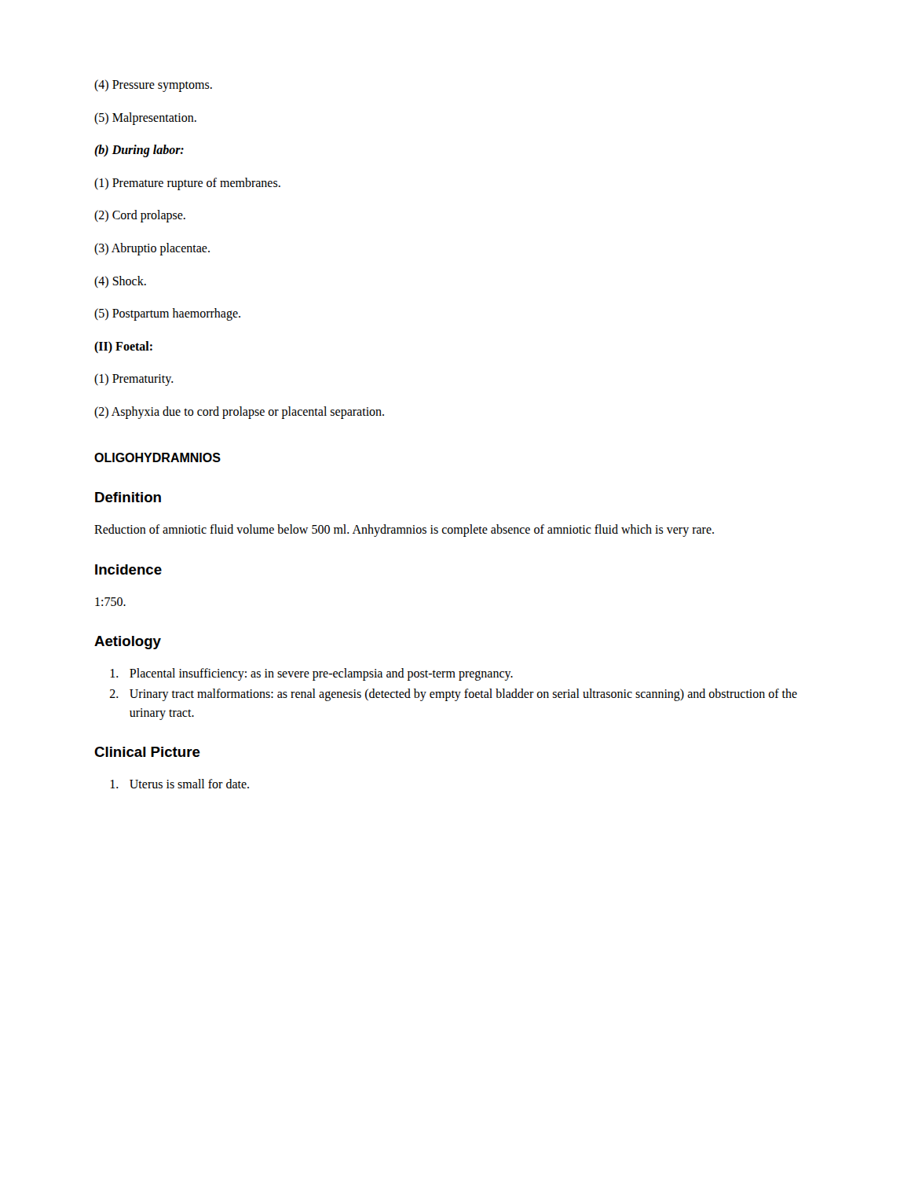(4) Pressure symptoms.
(5) Malpresentation.
(b) During labor:
(1) Premature rupture of membranes.
(2) Cord prolapse.
(3) Abruptio placentae.
(4) Shock.
(5) Postpartum haemorrhage.
(II) Foetal:
(1) Prematurity.
(2) Asphyxia due to cord prolapse or placental separation.
OLIGOHYDRAMNIOS
Definition
Reduction of amniotic fluid volume below 500 ml. Anhydramnios is complete absence of amniotic fluid which is very rare.
Incidence
1:750.
Aetiology
Placental insufficiency: as in severe pre-eclampsia and post-term pregnancy.
Urinary tract malformations: as renal agenesis (detected by empty foetal bladder on serial ultrasonic scanning) and obstruction of the urinary tract.
Clinical Picture
Uterus is small for date.